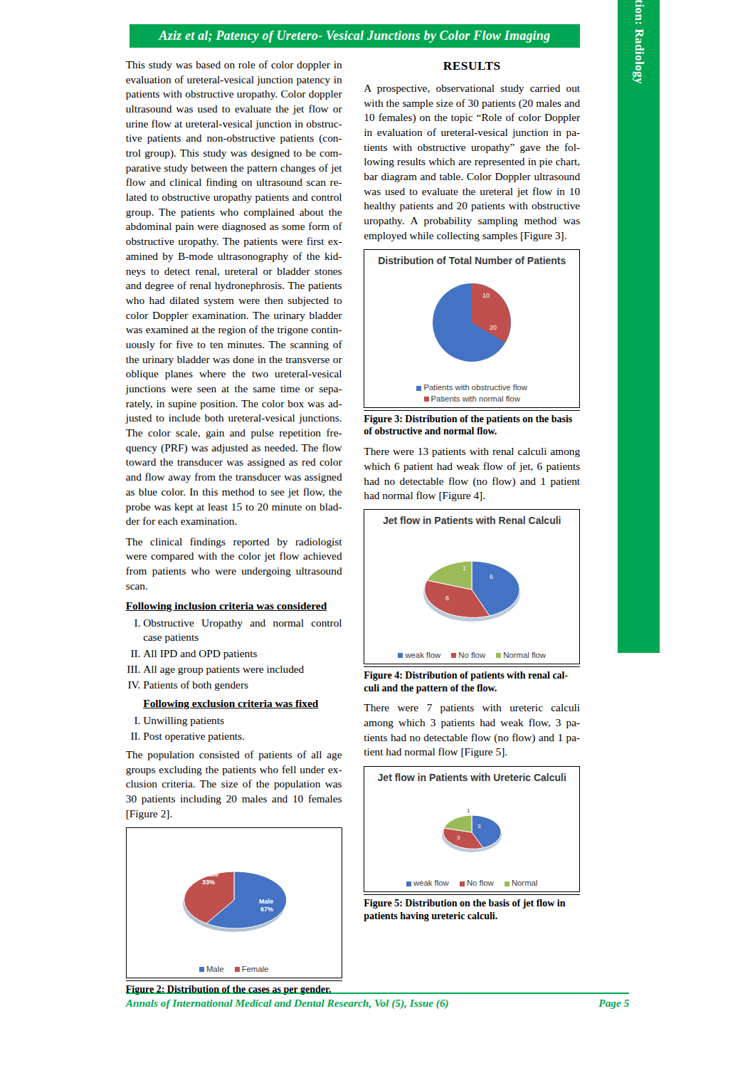Section: Radiology
Aziz et al; Patency of Uretero- Vesical Junctions by Color Flow Imaging
This study was based on role of color doppler in evaluation of ureteral-vesical junction patency in patients with obstructive uropathy. Color doppler ultrasound was used to evaluate the jet flow or urine flow at ureteral-vesical junction in obstructive patients and non-obstructive patients (control group). This study was designed to be comparative study between the pattern changes of jet flow and clinical finding on ultrasound scan related to obstructive uropathy patients and control group. The patients who complained about the abdominal pain were diagnosed as some form of obstructive uropathy. The patients were first examined by B-mode ultrasonography of the kidneys to detect renal, ureteral or bladder stones and degree of renal hydronephrosis. The patients who had dilated system were then subjected to color Doppler examination. The urinary bladder was examined at the region of the trigone continuously for five to ten minutes. The scanning of the urinary bladder was done in the transverse or oblique planes where the two ureteral-vesical junctions were seen at the same time or separately, in supine position. The color box was adjusted to include both ureteral-vesical junctions. The color scale, gain and pulse repetition frequency (PRF) was adjusted as needed. The flow toward the transducer was assigned as red color and flow away from the transducer was assigned as blue color. In this method to see jet flow, the probe was kept at least 15 to 20 minute on bladder for each examination.
The clinical findings reported by radiologist were compared with the color jet flow achieved from patients who were undergoing ultrasound scan.
Following inclusion criteria was considered
Obstructive Uropathy and normal control case patients
All IPD and OPD patients
All age group patients were included
Patients of both genders
Following exclusion criteria was fixed
Unwilling patients
Post operative patients.
The population consisted of patients of all age groups excluding the patients who fell under exclusion criteria. The size of the population was 30 patients including 20 males and 10 females [Figure 2].
Female 33% Male 67%
Male Female
Figure 2: Distribution of the cases as per gender.
RESULTS
A prospective, observational study carried out with the sample size of 30 patients (20 males and 10 females) on the topic “Role of color Doppler in evaluation of ureteral-vesical junction in patients with obstructive uropathy” gave the following results which are represented in pie chart, bar diagram and table. Color Doppler ultrasound was used to evaluate the ureteral jet flow in 10 healthy patients and 20 patients with obstructive uropathy. A probability sampling method was employed while collecting samples [Figure 3].
Distribution of Total Number of Patients
10 20
Patients with obstructive flow Patients with normal flow
Figure 3: Distribution of the patients on the basis of obstructive and normal flow.
There were 13 patients with renal calculi among which 6 patient had weak flow of jet, 6 patients had no detectable flow (no flow) and 1 patient had normal flow [Figure 4].
Jet flow in Patients with Renal Calculi
6 6 1
weak flow No flow Normal flow
Figure 4: Distribution of patients with renal calculi and the pattern of the flow.
There were 7 patients with ureteric calculi among which 3 patients had weak flow, 3 patients had no detectable flow (no flow) and 1 patient had normal flow [Figure 5].
Jet flow in Patients with Ureteric Calculi
3 3 1
weak flow No flow Normal
Figure 5: Distribution on the basis of jet flow in patients having ureteric calculi.
Annals of International Medical and Dental Research, Vol (5), Issue (6)
Page 5